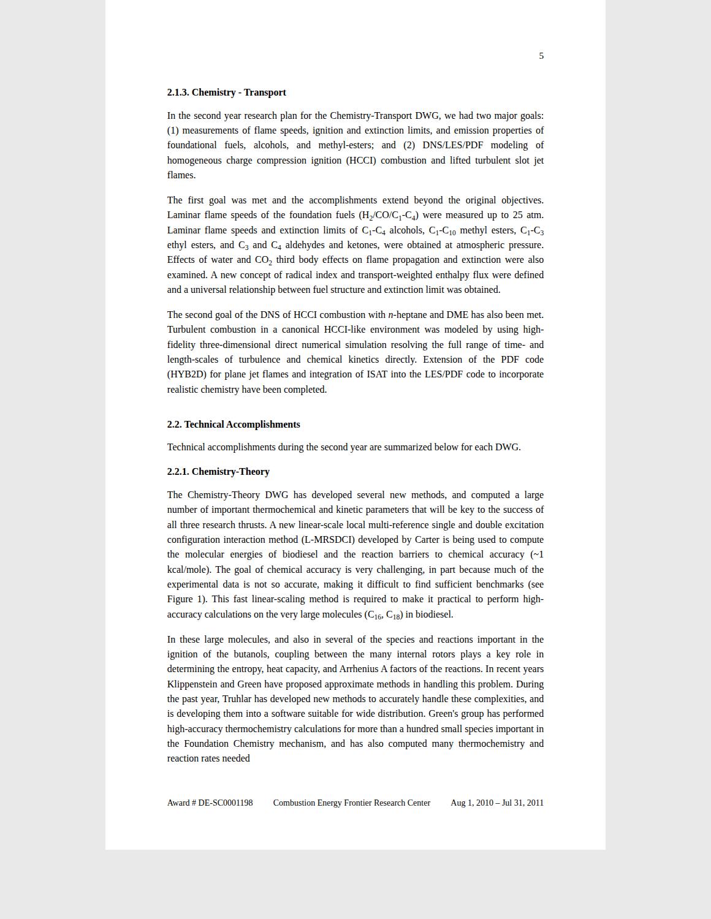5
2.1.3. Chemistry - Transport
In the second year research plan for the Chemistry-Transport DWG, we had two major goals: (1) measurements of flame speeds, ignition and extinction limits, and emission properties of foundational fuels, alcohols, and methyl-esters; and (2) DNS/LES/PDF modeling of homogeneous charge compression ignition (HCCI) combustion and lifted turbulent slot jet flames.
The first goal was met and the accomplishments extend beyond the original objectives. Laminar flame speeds of the foundation fuels (H2/CO/C1-C4) were measured up to 25 atm. Laminar flame speeds and extinction limits of C1-C4 alcohols, C1-C10 methyl esters, C1-C3 ethyl esters, and C3 and C4 aldehydes and ketones, were obtained at atmospheric pressure. Effects of water and CO2 third body effects on flame propagation and extinction were also examined. A new concept of radical index and transport-weighted enthalpy flux were defined and a universal relationship between fuel structure and extinction limit was obtained.
The second goal of the DNS of HCCI combustion with n-heptane and DME has also been met. Turbulent combustion in a canonical HCCI-like environment was modeled by using high-fidelity three-dimensional direct numerical simulation resolving the full range of time- and length-scales of turbulence and chemical kinetics directly. Extension of the PDF code (HYB2D) for plane jet flames and integration of ISAT into the LES/PDF code to incorporate realistic chemistry have been completed.
2.2. Technical Accomplishments
Technical accomplishments during the second year are summarized below for each DWG.
2.2.1. Chemistry-Theory
The Chemistry-Theory DWG has developed several new methods, and computed a large number of important thermochemical and kinetic parameters that will be key to the success of all three research thrusts. A new linear-scale local multi-reference single and double excitation configuration interaction method (L-MRSDCI) developed by Carter is being used to compute the molecular energies of biodiesel and the reaction barriers to chemical accuracy (~1 kcal/mole). The goal of chemical accuracy is very challenging, in part because much of the experimental data is not so accurate, making it difficult to find sufficient benchmarks (see Figure 1). This fast linear-scaling method is required to make it practical to perform high-accuracy calculations on the very large molecules (C16, C18) in biodiesel.
In these large molecules, and also in several of the species and reactions important in the ignition of the butanols, coupling between the many internal rotors plays a key role in determining the entropy, heat capacity, and Arrhenius A factors of the reactions. In recent years Klippenstein and Green have proposed approximate methods in handling this problem. During the past year, Truhlar has developed new methods to accurately handle these complexities, and is developing them into a software suitable for wide distribution. Green's group has performed high-accuracy thermochemistry calculations for more than a hundred small species important in the Foundation Chemistry mechanism, and has also computed many thermochemistry and reaction rates needed
Award # DE-SC0001198 Combustion Energy Frontier Research Center Aug 1, 2010 – Jul 31, 2011